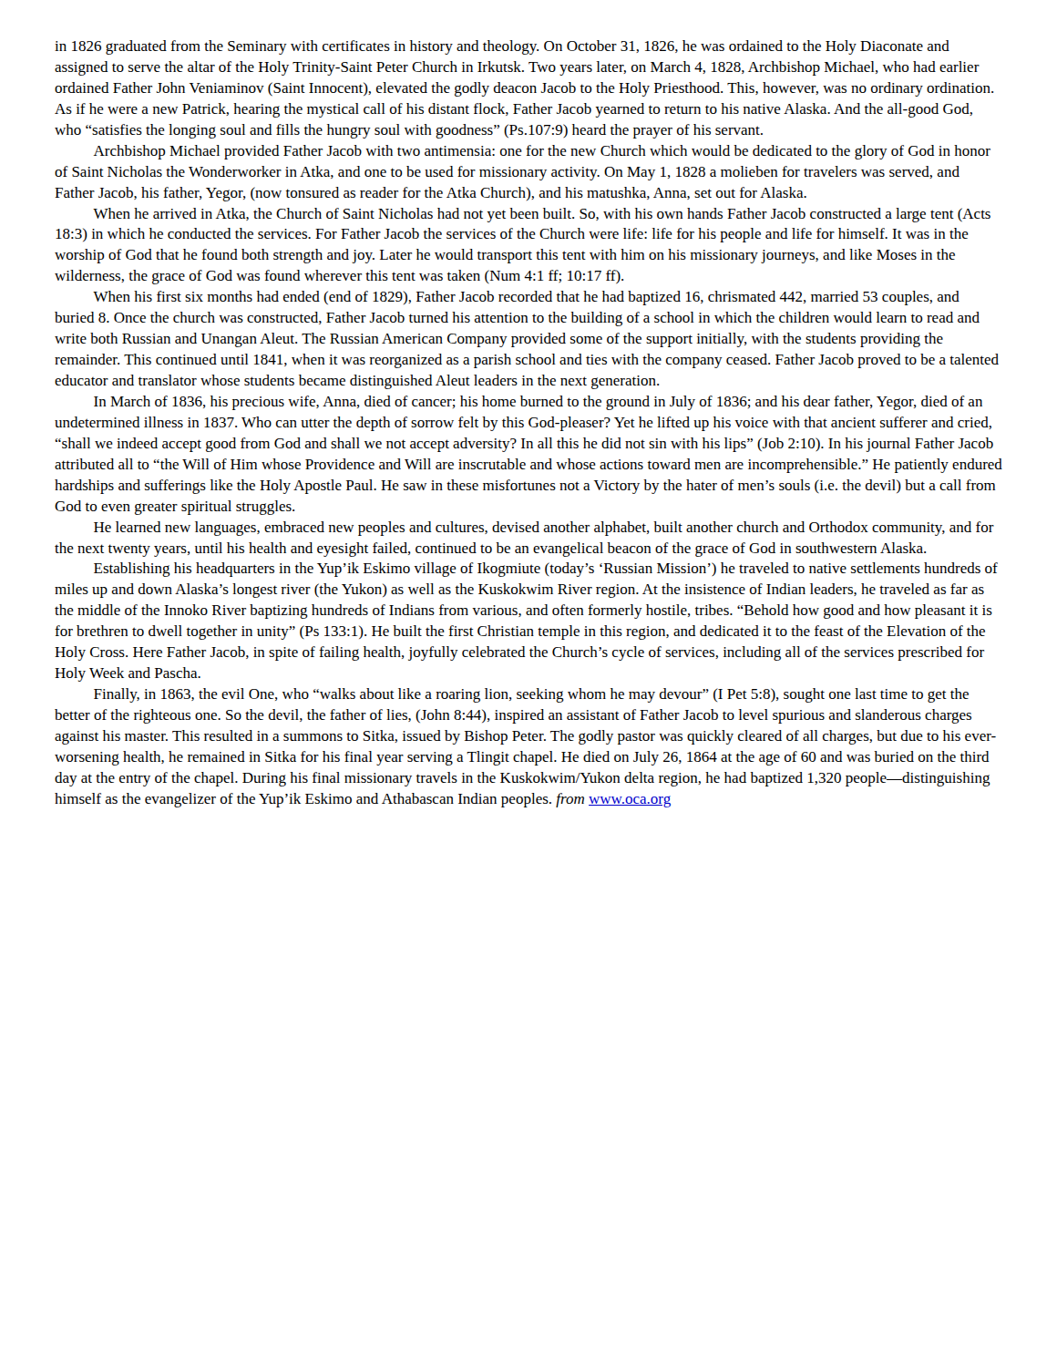in 1826 graduated from the Seminary with certificates in history and theology. On October 31, 1826, he was ordained to the Holy Diaconate and assigned to serve the altar of the Holy Trinity-Saint Peter Church in Irkutsk. Two years later, on March 4, 1828, Archbishop Michael, who had earlier ordained Father John Veniaminov (Saint Innocent), elevated the godly deacon Jacob to the Holy Priesthood. This, however, was no ordinary ordination. As if he were a new Patrick, hearing the mystical call of his distant flock, Father Jacob yearned to return to his native Alaska. And the all-good God, who “satisfies the longing soul and fills the hungry soul with goodness” (Ps.107:9) heard the prayer of his servant.
Archbishop Michael provided Father Jacob with two antimensia: one for the new Church which would be dedicated to the glory of God in honor of Saint Nicholas the Wonderworker in Atka, and one to be used for missionary activity. On May 1, 1828 a molieben for travelers was served, and Father Jacob, his father, Yegor, (now tonsured as reader for the Atka Church), and his matushka, Anna, set out for Alaska.
When he arrived in Atka, the Church of Saint Nicholas had not yet been built. So, with his own hands Father Jacob constructed a large tent (Acts 18:3) in which he conducted the services. For Father Jacob the services of the Church were life: life for his people and life for himself. It was in the worship of God that he found both strength and joy. Later he would transport this tent with him on his missionary journeys, and like Moses in the wilderness, the grace of God was found wherever this tent was taken (Num 4:1 ff; 10:17 ff).
When his first six months had ended (end of 1829), Father Jacob recorded that he had baptized 16, chrismated 442, married 53 couples, and buried 8. Once the church was constructed, Father Jacob turned his attention to the building of a school in which the children would learn to read and write both Russian and Unangan Aleut. The Russian American Company provided some of the support initially, with the students providing the remainder. This continued until 1841, when it was reorganized as a parish school and ties with the company ceased. Father Jacob proved to be a talented educator and translator whose students became distinguished Aleut leaders in the next generation.
In March of 1836, his precious wife, Anna, died of cancer; his home burned to the ground in July of 1836; and his dear father, Yegor, died of an undetermined illness in 1837. Who can utter the depth of sorrow felt by this God-pleaser? Yet he lifted up his voice with that ancient sufferer and cried, “shall we indeed accept good from God and shall we not accept adversity? In all this he did not sin with his lips” (Job 2:10). In his journal Father Jacob attributed all to “the Will of Him whose Providence and Will are inscrutable and whose actions toward men are incomprehensible.” He patiently endured hardships and sufferings like the Holy Apostle Paul. He saw in these misfortunes not a Victory by the hater of men’s souls (i.e. the devil) but a call from God to even greater spiritual struggles.
He learned new languages, embraced new peoples and cultures, devised another alphabet, built another church and Orthodox community, and for the next twenty years, until his health and eyesight failed, continued to be an evangelical beacon of the grace of God in southwestern Alaska.
Establishing his headquarters in the Yup’ik Eskimo village of Ikogmiute (today’s ‘Russian Mission’) he traveled to native settlements hundreds of miles up and down Alaska’s longest river (the Yukon) as well as the Kuskokwim River region. At the insistence of Indian leaders, he traveled as far as the middle of the Innoko River baptizing hundreds of Indians from various, and often formerly hostile, tribes. “Behold how good and how pleasant it is for brethren to dwell together in unity” (Ps 133:1). He built the first Christian temple in this region, and dedicated it to the feast of the Elevation of the Holy Cross. Here Father Jacob, in spite of failing health, joyfully celebrated the Church’s cycle of services, including all of the services prescribed for Holy Week and Pascha.
Finally, in 1863, the evil One, who “walks about like a roaring lion, seeking whom he may devour” (I Pet 5:8), sought one last time to get the better of the righteous one. So the devil, the father of lies, (John 8:44), inspired an assistant of Father Jacob to level spurious and slanderous charges against his master. This resulted in a summons to Sitka, issued by Bishop Peter. The godly pastor was quickly cleared of all charges, but due to his ever-worsening health, he remained in Sitka for his final year serving a Tlingit chapel. He died on July 26, 1864 at the age of 60 and was buried on the third day at the entry of the chapel. During his final missionary travels in the Kuskokwim/Yukon delta region, he had baptized 1,320 people—distinguishing himself as the evangelizer of the Yup’ik Eskimo and Athabascan Indian peoples. from www.oca.org